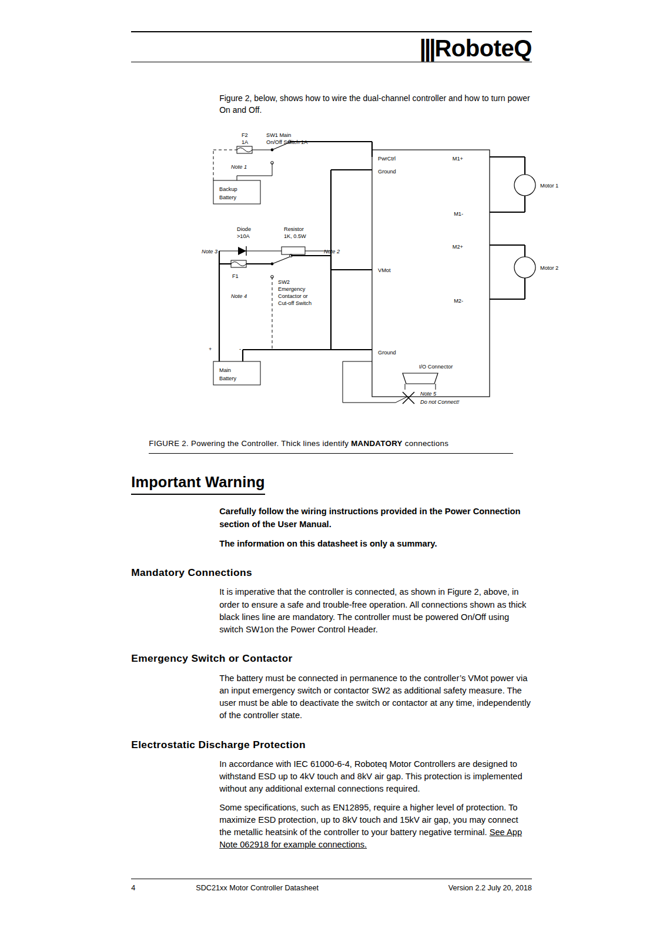|||RoboteQ
Figure 2, below, shows how to wire the dual-channel controller and how to turn power On and Off.
PwrCtrl Ground VMot Ground M1+ M1- M2+ M2- F2 1A SW1 Main On/Off Switch 1A Note 1 Backup Battery Diode >10A Resistor 1K, 0.5W Note 3 Note 2 F1 SW2 Emergency Contactor or Cut-off Switch Note 4 Main Battery + - Motor 1 Motor 2 I/O Connector Note 5 Do not Connect!
FIGURE 2. Powering the Controller. Thick lines identify MANDATORY connections
Important Warning
Carefully follow the wiring instructions provided in the Power Connection section of the User Manual.
The information on this datasheet is only a summary.
Mandatory Connections
It is imperative that the controller is connected, as shown in Figure 2, above, in order to ensure a safe and trouble-free operation. All connections shown as thick black lines line are mandatory. The controller must be powered On/Off using switch SW1on the Power Control Header.
Emergency Switch or Contactor
The battery must be connected in permanence to the controller’s VMot power via an input emergency switch or contactor SW2 as additional safety measure. The user must be able to deactivate the switch or contactor at any time, independently of the controller state.
Electrostatic Discharge Protection
In accordance with IEC 61000-6-4, Roboteq Motor Controllers are designed to withstand ESD up to 4kV touch and 8kV air gap. This protection is implemented without any additional external connections required.
Some specifications, such as EN12895, require a higher level of protection. To maximize ESD protection, up to 8kV touch and 15kV air gap, you may connect the metallic heatsink of the controller to your battery negative terminal. See App Note 062918 for example connections.
4 SDC21xx Motor Controller Datasheet Version 2.2 July 20, 2018